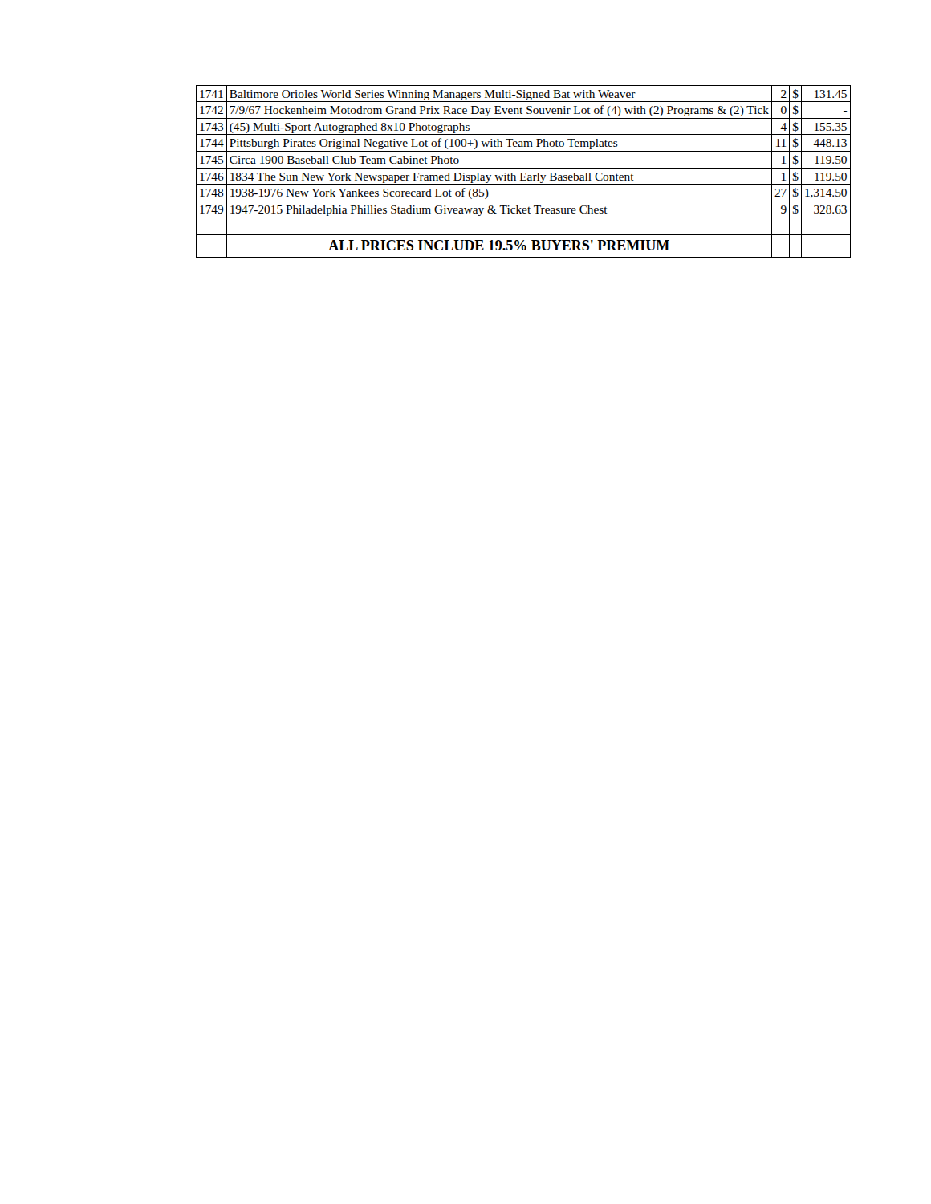| 1741 | Baltimore Orioles World Series Winning Managers Multi-Signed Bat with Weaver | 2 | $ | 131.45 |
| 1742 | 7/9/67 Hockenheim Motodrom Grand Prix Race Day Event Souvenir Lot of (4) with (2) Programs & (2) Tick | 0 | $ | - |
| 1743 | (45) Multi-Sport Autographed 8x10 Photographs | 4 | $ | 155.35 |
| 1744 | Pittsburgh Pirates Original Negative Lot of (100+) with Team Photo Templates | 11 | $ | 448.13 |
| 1745 | Circa 1900 Baseball Club Team Cabinet Photo | 1 | $ | 119.50 |
| 1746 | 1834 The Sun New York Newspaper Framed Display with Early Baseball Content | 1 | $ | 119.50 |
| 1748 | 1938-1976 New York Yankees Scorecard Lot of (85) | 27 | $ | 1,314.50 |
| 1749 | 1947-2015 Philadelphia Phillies Stadium Giveaway & Ticket Treasure Chest | 9 | $ | 328.63 |
| | ALL PRICES INCLUDE 19.5% BUYERS' PREMIUM | | | |